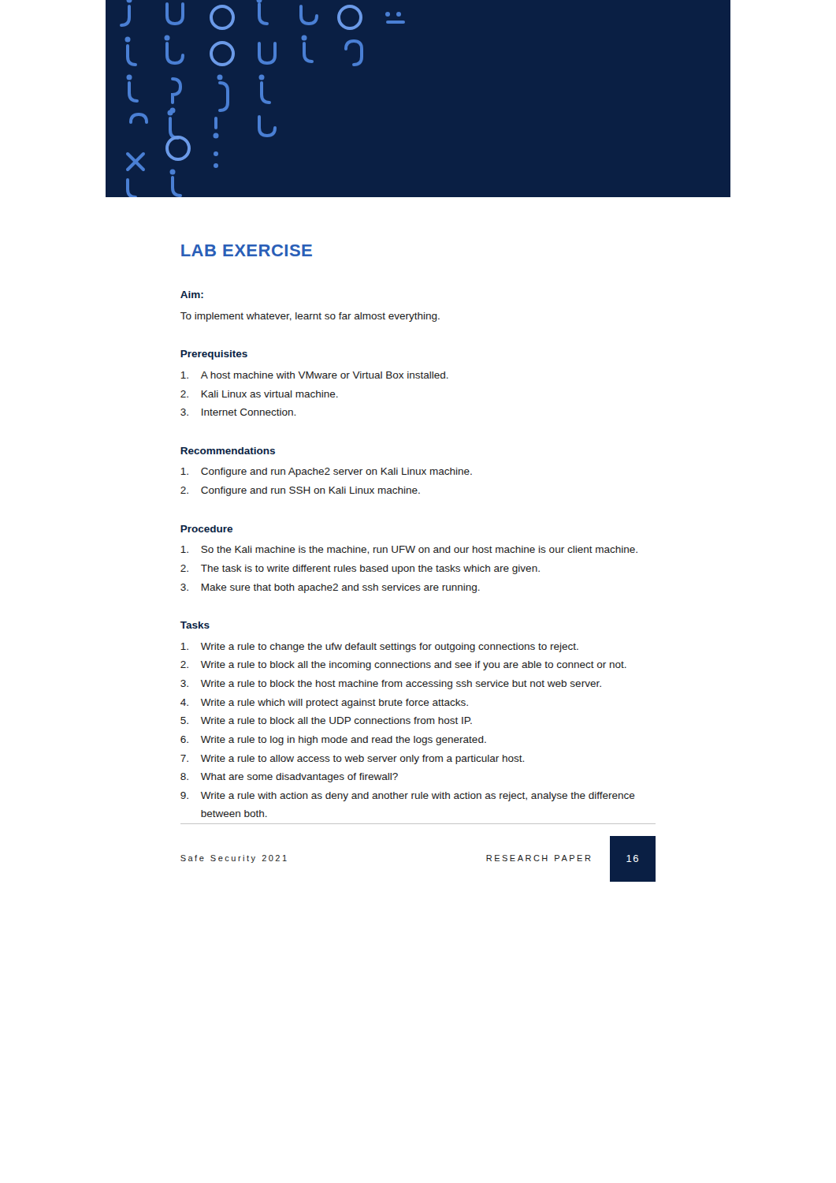LAB EXERCISE
Aim:
To implement whatever, learnt so far almost everything.
Prerequisites
A host machine with VMware or Virtual Box installed.
Kali Linux as virtual machine.
Internet Connection.
Recommendations
Configure and run Apache2 server on Kali Linux machine.
Configure and run SSH on Kali Linux machine.
Procedure
So the Kali machine is the machine, run UFW on and our host machine is our client machine.
The task is to write different rules based upon the tasks which are given.
Make sure that both apache2 and ssh services are running.
Tasks
Write a rule to change the ufw default settings for outgoing connections to reject.
Write a rule to block all the incoming connections and see if you are able to connect or not.
Write a rule to block the host machine from accessing ssh service but not web server.
Write a rule which will protect against brute force attacks.
Write a rule to block all the UDP connections from host IP.
Write a rule to log in high mode and read the logs generated.
Write a rule to allow access to web server only from a particular host.
What are some disadvantages of firewall?
Write a rule with action as deny and another rule with action as reject, analyse the difference between both.
Safe Security 2021
RESEARCH PAPER
16